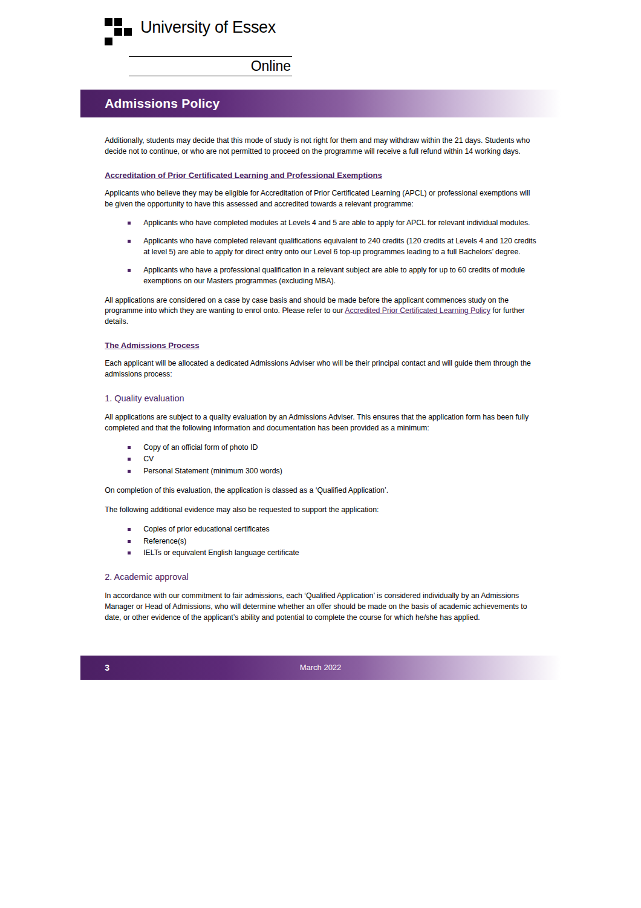University of Essex
Online
Admissions Policy
Additionally, students may decide that this mode of study is not right for them and may withdraw within the 21 days. Students who decide not to continue, or who are not permitted to proceed on the programme will receive a full refund within 14 working days.
Accreditation of Prior Certificated Learning and Professional Exemptions
Applicants who believe they may be eligible for Accreditation of Prior Certificated Learning (APCL) or professional exemptions will be given the opportunity to have this assessed and accredited towards a relevant programme:
Applicants who have completed modules at Levels 4 and 5 are able to apply for APCL for relevant individual modules.
Applicants who have completed relevant qualifications equivalent to 240 credits (120 credits at Levels 4 and 120 credits at level 5) are able to apply for direct entry onto our Level 6 top-up programmes leading to a full Bachelors’ degree.
Applicants who have a professional qualification in a relevant subject are able to apply for up to 60 credits of module exemptions on our Masters programmes (excluding MBA).
All applications are considered on a case by case basis and should be made before the applicant commences study on the programme into which they are wanting to enrol onto. Please refer to our Accredited Prior Certificated Learning Policy for further details.
The Admissions Process
Each applicant will be allocated a dedicated Admissions Adviser who will be their principal contact and will guide them through the admissions process:
1. Quality evaluation
All applications are subject to a quality evaluation by an Admissions Adviser. This ensures that the application form has been fully completed and that the following information and documentation has been provided as a minimum:
Copy of an official form of photo ID
CV
Personal Statement (minimum 300 words)
On completion of this evaluation, the application is classed as a ‘Qualified Application’.
The following additional evidence may also be requested to support the application:
Copies of prior educational certificates
Reference(s)
IELTs or equivalent English language certificate
2. Academic approval
In accordance with our commitment to fair admissions, each ‘Qualified Application’ is considered individually by an Admissions Manager or Head of Admissions, who will determine whether an offer should be made on the basis of academic achievements to date, or other evidence of the applicant’s ability and potential to complete the course for which he/she has applied.
3
March 2022